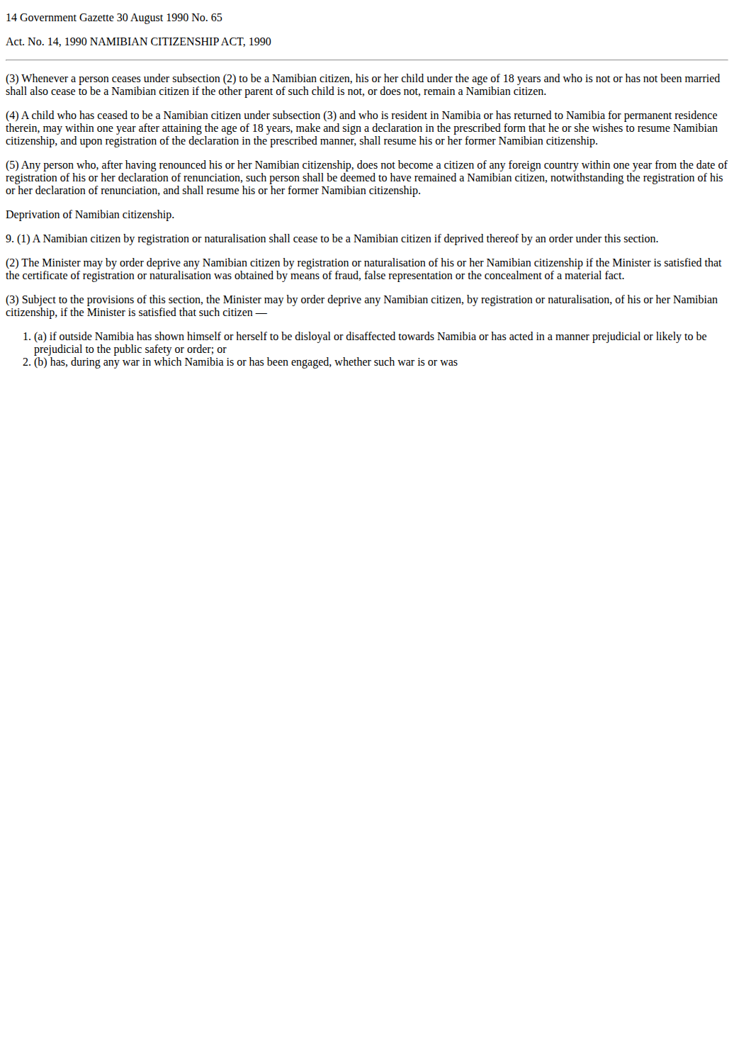14 Government Gazette 30 August 1990 No. 65
Act. No. 14, 1990 NAMIBIAN CITIZENSHIP ACT, 1990
(3) Whenever a person ceases under subsection (2) to be a Namibian citizen, his or her child under the age of 18 years and who is not or has not been married shall also cease to be a Namibian citizen if the other parent of such child is not, or does not, remain a Namibian citizen.
(4) A child who has ceased to be a Namibian citizen under subsection (3) and who is resident in Namibia or has returned to Namibia for permanent residence therein, may within one year after attaining the age of 18 years, make and sign a declaration in the prescribed form that he or she wishes to resume Namibian citizenship, and upon registration of the declaration in the prescribed manner, shall resume his or her former Namibian citizenship.
(5) Any person who, after having renounced his or her Namibian citizenship, does not become a citizen of any foreign country within one year from the date of registration of his or her declaration of renunciation, such person shall be deemed to have remained a Namibian citizen, notwithstanding the registration of his or her declaration of renunciation, and shall resume his or her former Namibian citizenship.
Deprivation of Namibian citizenship.
9. (1) A Namibian citizen by registration or naturalisation shall cease to be a Namibian citizen if deprived thereof by an order under this section.
(2) The Minister may by order deprive any Namibian citizen by registration or naturalisation of his or her Namibian citizenship if the Minister is satisfied that the certificate of registration or naturalisation was obtained by means of fraud, false representation or the concealment of a material fact.
(3) Subject to the provisions of this section, the Minister may by order deprive any Namibian citizen, by registration or naturalisation, of his or her Namibian citizenship, if the Minister is satisfied that such citizen —
(a) if outside Namibia has shown himself or herself to be disloyal or disaffected towards Namibia or has acted in a manner prejudicial or likely to be prejudicial to the public safety or order; or
(b) has, during any war in which Namibia is or has been engaged, whether such war is or was